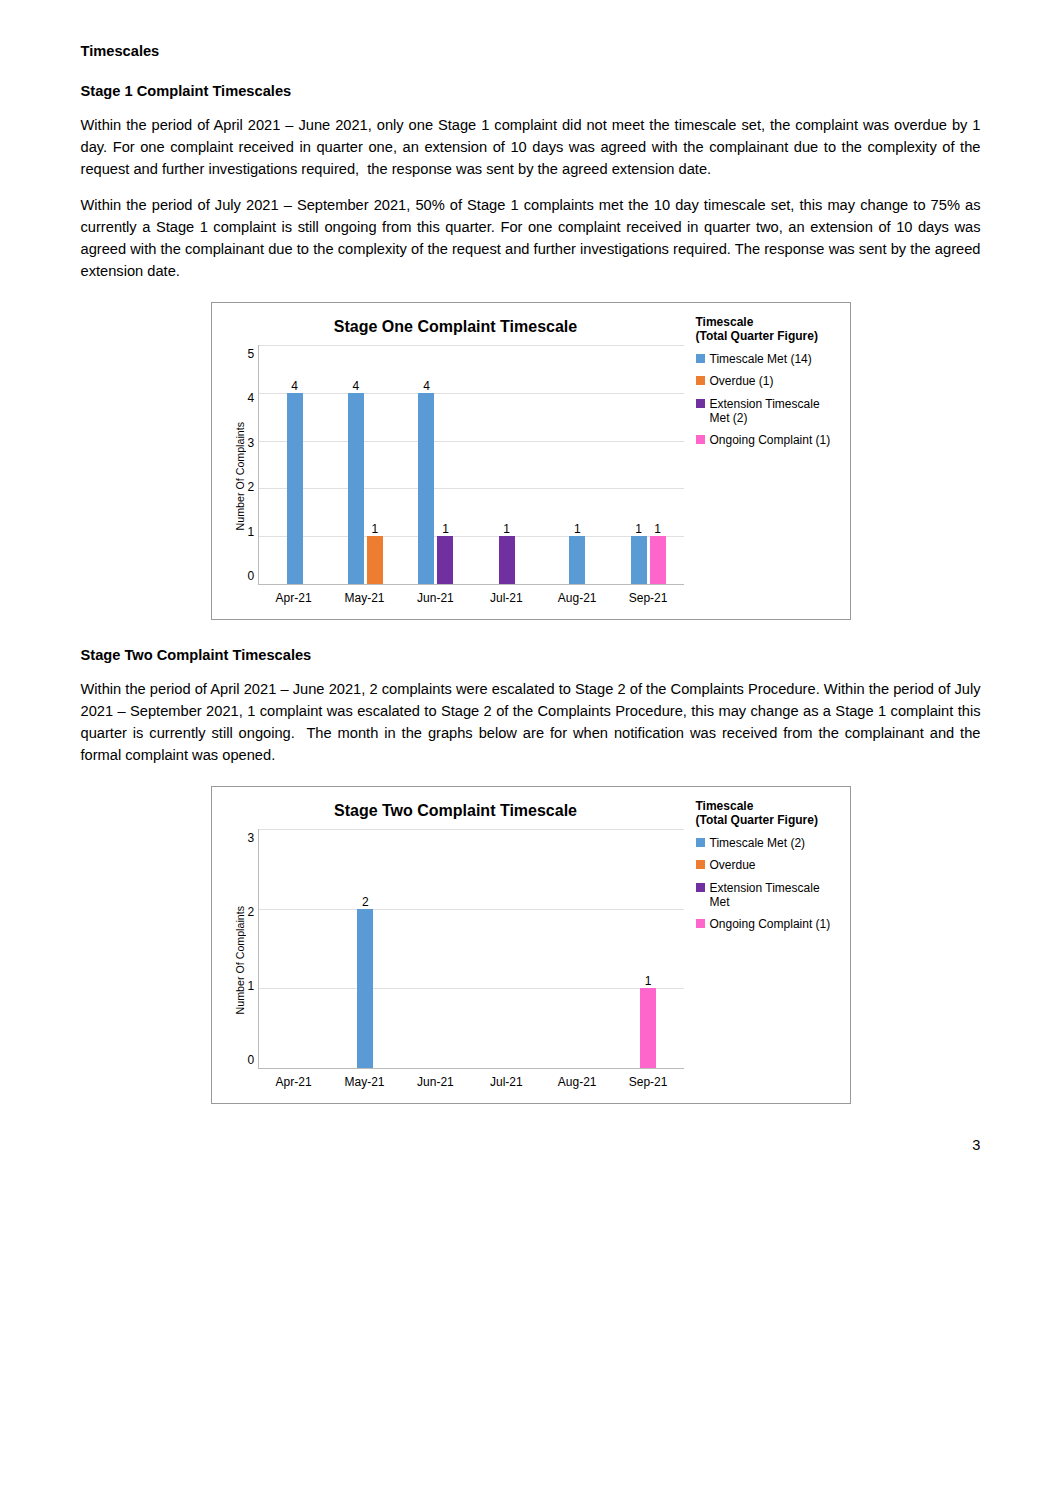Timescales
Stage 1 Complaint Timescales
Within the period of April 2021 – June 2021, only one Stage 1 complaint did not meet the timescale set, the complaint was overdue by 1 day. For one complaint received in quarter one, an extension of 10 days was agreed with the complainant due to the complexity of the request and further investigations required, the response was sent by the agreed extension date.
Within the period of July 2021 – September 2021, 50% of Stage 1 complaints met the 10 day timescale set, this may change to 75% as currently a Stage 1 complaint is still ongoing from this quarter. For one complaint received in quarter two, an extension of 10 days was agreed with the complainant due to the complexity of the request and further investigations required. The response was sent by the agreed extension date.
Stage One Complaint Timescale
Number Of Complaints
5
4
3
2
1
0
4
4
1
4
1
1
1
1
1
Apr-21 May-21 Jun-21 Jul-21 Aug-21 Sep-21
Timescale
(Total Quarter Figure)
Timescale Met (14)
Overdue (1)
Extension Timescale Met (2)
Ongoing Complaint (1)
Stage Two Complaint Timescales
Within the period of April 2021 – June 2021, 2 complaints were escalated to Stage 2 of the Complaints Procedure. Within the period of July 2021 – September 2021, 1 complaint was escalated to Stage 2 of the Complaints Procedure, this may change as a Stage 1 complaint this quarter is currently still ongoing. The month in the graphs below are for when notification was received from the complainant and the formal complaint was opened.
Stage Two Complaint Timescale
Number Of Complaints
3
2
1
0
2
1
Apr-21 May-21 Jun-21 Jul-21 Aug-21 Sep-21
Timescale
(Total Quarter Figure)
Timescale Met (2)
Overdue
Extension Timescale Met
Ongoing Complaint (1)
3